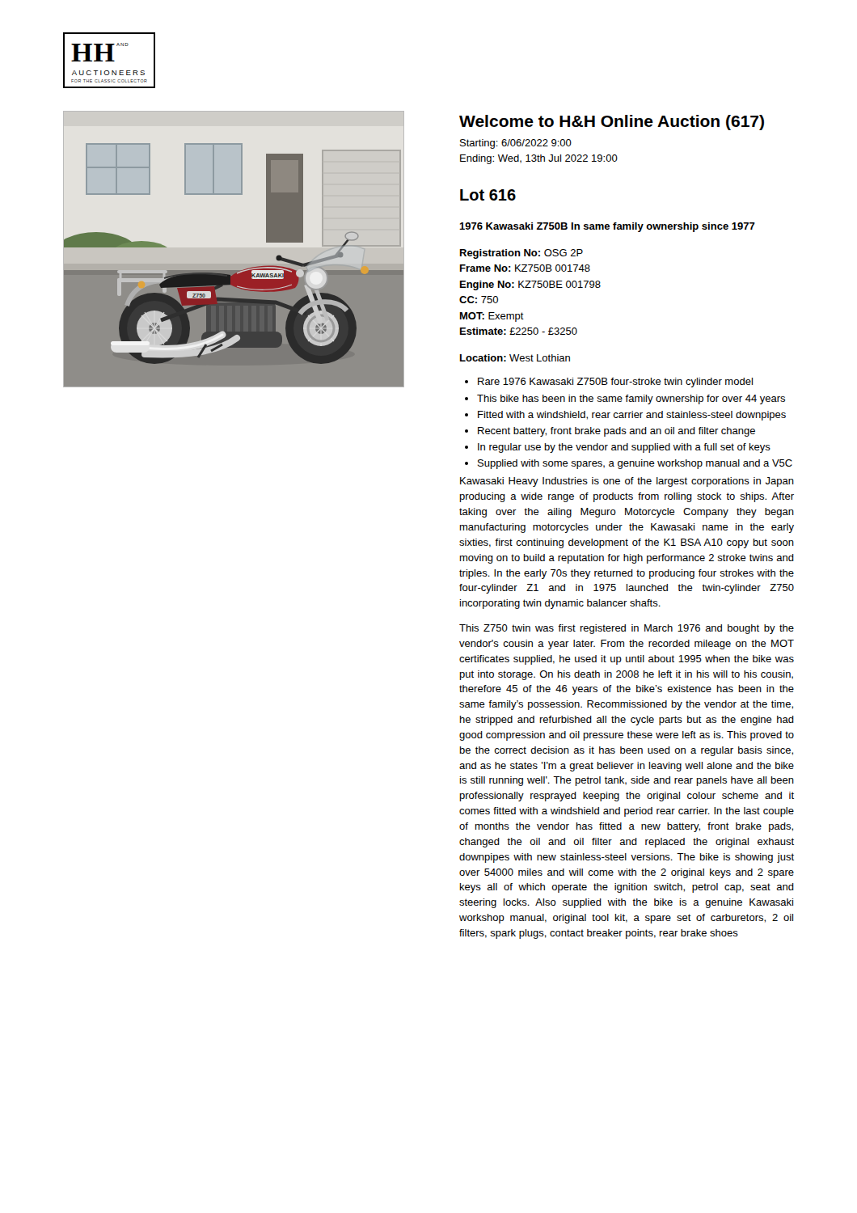HH AND
AUCTIONEERS
FOR THE CLASSIC COLLECTOR
Z750 KAWASAKI
Welcome to H&H Online Auction (617)
Starting: 6/06/2022 9:00
Ending: Wed, 13th Jul 2022 19:00
Lot 616
1976 Kawasaki Z750B In same family ownership since 1977
Registration No: OSG 2P
Frame No: KZ750B 001748
Engine No: KZ750BE 001798
CC: 750
MOT: Exempt
Estimate: £2250 - £3250
Location: West Lothian
Rare 1976 Kawasaki Z750B four-stroke twin cylinder model
This bike has been in the same family ownership for over 44 years
Fitted with a windshield, rear carrier and stainless-steel downpipes
Recent battery, front brake pads and an oil and filter change
In regular use by the vendor and supplied with a full set of keys
Supplied with some spares, a genuine workshop manual and a V5C
Kawasaki Heavy Industries is one of the largest corporations in Japan producing a wide range of products from rolling stock to ships. After taking over the ailing Meguro Motorcycle Company they began manufacturing motorcycles under the Kawasaki name in the early sixties, first continuing development of the K1 BSA A10 copy but soon moving on to build a reputation for high performance 2 stroke twins and triples. In the early 70s they returned to producing four strokes with the four-cylinder Z1 and in 1975 launched the twin-cylinder Z750 incorporating twin dynamic balancer shafts.
This Z750 twin was first registered in March 1976 and bought by the vendor's cousin a year later. From the recorded mileage on the MOT certificates supplied, he used it up until about 1995 when the bike was put into storage. On his death in 2008 he left it in his will to his cousin, therefore 45 of the 46 years of the bike’s existence has been in the same family’s possession. Recommissioned by the vendor at the time, he stripped and refurbished all the cycle parts but as the engine had good compression and oil pressure these were left as is. This proved to be the correct decision as it has been used on a regular basis since, and as he states 'I'm a great believer in leaving well alone and the bike is still running well'. The petrol tank, side and rear panels have all been professionally resprayed keeping the original colour scheme and it comes fitted with a windshield and period rear carrier. In the last couple of months the vendor has fitted a new battery, front brake pads, changed the oil and oil filter and replaced the original exhaust downpipes with new stainless-steel versions. The bike is showing just over 54000 miles and will come with the 2 original keys and 2 spare keys all of which operate the ignition switch, petrol cap, seat and steering locks. Also supplied with the bike is a genuine Kawasaki workshop manual, original tool kit, a spare set of carburetors, 2 oil filters, spark plugs, contact breaker points, rear brake shoes